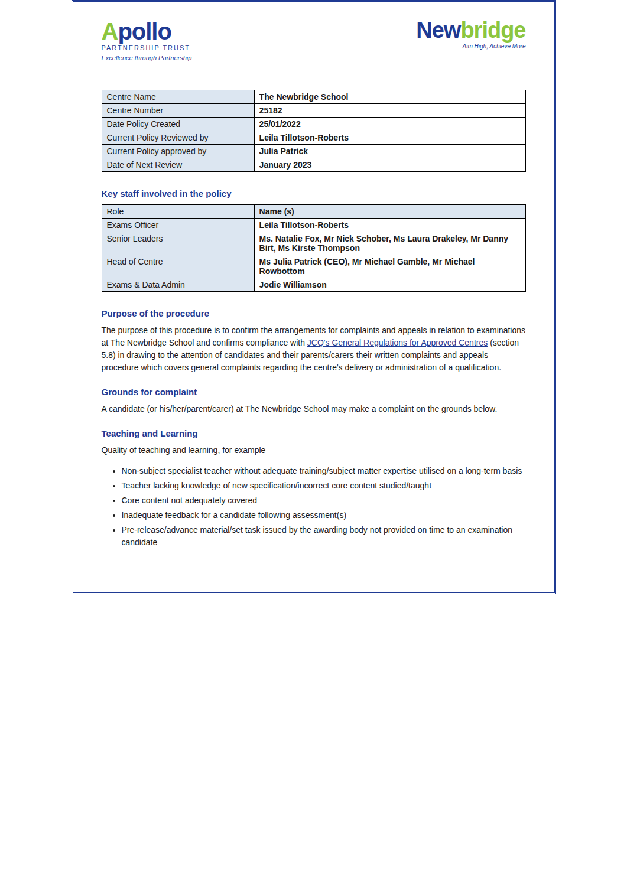Apollo
Partnership Trust
Excellence through Partnership
Newbridge
Aim High, Achieve More
| Centre Name | The Newbridge School |
| Centre Number | 25182 |
| Date Policy Created | 25/01/2022 |
| Current Policy Reviewed by | Leila Tillotson-Roberts |
| Current Policy approved by | Julia Patrick |
| Date of Next Review | January 2023 |
Key staff involved in the policy
| Role | Name (s) |
| --- | --- |
| Exams Officer | Leila Tillotson-Roberts |
| Senior Leaders | Ms. Natalie Fox, Mr Nick Schober, Ms Laura Drakeley, Mr Danny Birt, Ms Kirste Thompson |
| Head of Centre | Ms Julia Patrick (CEO), Mr Michael Gamble, Mr Michael Rowbottom |
| Exams & Data Admin | Jodie Williamson |
Purpose of the procedure
The purpose of this procedure is to confirm the arrangements for complaints and appeals in relation to examinations at The Newbridge School and confirms compliance with JCQ's General Regulations for Approved Centres (section 5.8) in drawing to the attention of candidates and their parents/carers their written complaints and appeals procedure which covers general complaints regarding the centre's delivery or administration of a qualification.
Grounds for complaint
A candidate (or his/her/parent/carer) at The Newbridge School may make a complaint on the grounds below.
Teaching and Learning
Quality of teaching and learning, for example
Non-subject specialist teacher without adequate training/subject matter expertise utilised on a long-term basis
Teacher lacking knowledge of new specification/incorrect core content studied/taught
Core content not adequately covered
Inadequate feedback for a candidate following assessment(s)
Pre-release/advance material/set task issued by the awarding body not provided on time to an examination candidate